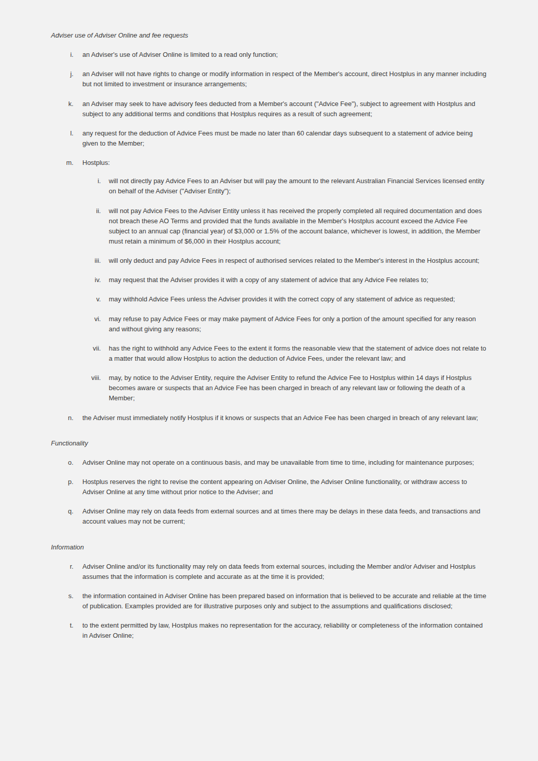Adviser use of Adviser Online and fee requests
an Adviser's use of Adviser Online is limited to a read only function;
an Adviser will not have rights to change or modify information in respect of the Member's account, direct Hostplus in any manner including but not limited to investment or insurance arrangements;
an Adviser may seek to have advisory fees deducted from a Member's account ("Advice Fee"), subject to agreement with Hostplus and subject to any additional terms and conditions that Hostplus requires as a result of such agreement;
any request for the deduction of Advice Fees must be made no later than 60 calendar days subsequent to a statement of advice being given to the Member;
Hostplus:
will not directly pay Advice Fees to an Adviser but will pay the amount to the relevant Australian Financial Services licensed entity on behalf of the Adviser ("Adviser Entity");
will not pay Advice Fees to the Adviser Entity unless it has received the properly completed all required documentation and does not breach these AO Terms and provided that the funds available in the Member's Hostplus account exceed the Advice Fee subject to an annual cap (financial year) of $3,000 or 1.5% of the account balance, whichever is lowest, in addition, the Member must retain a minimum of $6,000 in their Hostplus account;
will only deduct and pay Advice Fees in respect of authorised services related to the Member's interest in the Hostplus account;
may request that the Adviser provides it with a copy of any statement of advice that any Advice Fee relates to;
may withhold Advice Fees unless the Adviser provides it with the correct copy of any statement of advice as requested;
may refuse to pay Advice Fees or may make payment of Advice Fees for only a portion of the amount specified for any reason and without giving any reasons;
has the right to withhold any Advice Fees to the extent it forms the reasonable view that the statement of advice does not relate to a matter that would allow Hostplus to action the deduction of Advice Fees, under the relevant law; and
may, by notice to the Adviser Entity, require the Adviser Entity to refund the Advice Fee to Hostplus within 14 days if Hostplus becomes aware or suspects that an Advice Fee has been charged in breach of any relevant law or following the death of a Member;
the Adviser must immediately notify Hostplus if it knows or suspects that an Advice Fee has been charged in breach of any relevant law;
Functionality
Adviser Online may not operate on a continuous basis, and may be unavailable from time to time, including for maintenance purposes;
Hostplus reserves the right to revise the content appearing on Adviser Online, the Adviser Online functionality, or withdraw access to Adviser Online at any time without prior notice to the Adviser; and
Adviser Online may rely on data feeds from external sources and at times there may be delays in these data feeds, and transactions and account values may not be current;
Information
Adviser Online and/or its functionality may rely on data feeds from external sources, including the Member and/or Adviser and Hostplus assumes that the information is complete and accurate as at the time it is provided;
the information contained in Adviser Online has been prepared based on information that is believed to be accurate and reliable at the time of publication. Examples provided are for illustrative purposes only and subject to the assumptions and qualifications disclosed;
to the extent permitted by law, Hostplus makes no representation for the accuracy, reliability or completeness of the information contained in Adviser Online;